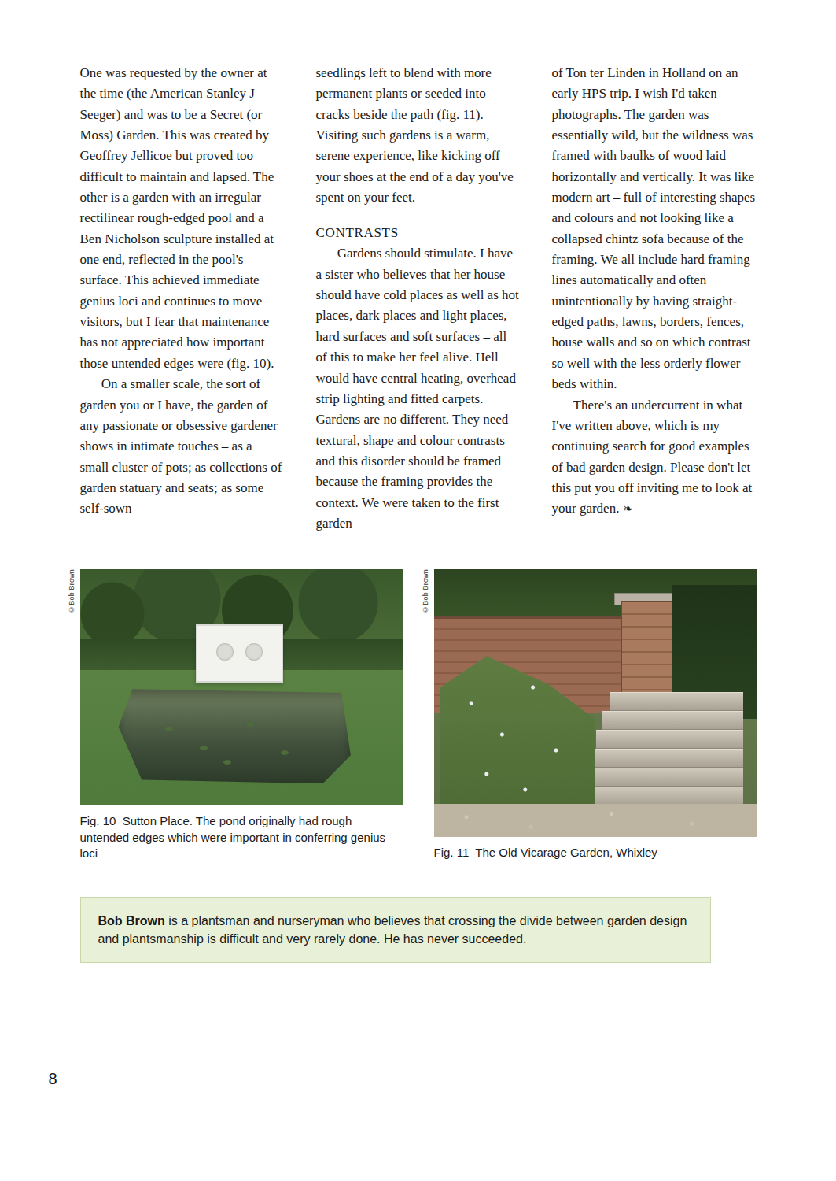One was requested by the owner at the time (the American Stanley J Seeger) and was to be a Secret (or Moss) Garden. This was created by Geoffrey Jellicoe but proved too difficult to maintain and lapsed. The other is a garden with an irregular rectilinear rough-edged pool and a Ben Nicholson sculpture installed at one end, reflected in the pool's surface. This achieved immediate genius loci and continues to move visitors, but I fear that maintenance has not appreciated how important those untended edges were (fig. 10).
On a smaller scale, the sort of garden you or I have, the garden of any passionate or obsessive gardener shows in intimate touches – as a small cluster of pots; as collections of garden statuary and seats; as some self-sown
seedlings left to blend with more permanent plants or seeded into cracks beside the path (fig. 11). Visiting such gardens is a warm, serene experience, like kicking off your shoes at the end of a day you've spent on your feet.
Contrasts
Gardens should stimulate. I have a sister who believes that her house should have cold places as well as hot places, dark places and light places, hard surfaces and soft surfaces – all of this to make her feel alive. Hell would have central heating, overhead strip lighting and fitted carpets. Gardens are no different. They need textural, shape and colour contrasts and this disorder should be framed because the framing provides the context. We were taken to the first garden
of Ton ter Linden in Holland on an early HPS trip. I wish I'd taken photographs. The garden was essentially wild, but the wildness was framed with baulks of wood laid horizontally and vertically. It was like modern art – full of interesting shapes and colours and not looking like a collapsed chintz sofa because of the framing. We all include hard framing lines automatically and often unintentionally by having straight-edged paths, lawns, borders, fences, house walls and so on which contrast so well with the less orderly flower beds within.
There's an undercurrent in what I've written above, which is my continuing search for good examples of bad garden design. Please don't let this put you off inviting me to look at your garden. ❧
©Bob Brown
Fig. 10 Sutton Place. The pond originally had rough untended edges which were important in conferring genius loci
©Bob Brown
Fig. 11 The Old Vicarage Garden, Whixley
Bob Brown is a plantsman and nurseryman who believes that crossing the divide between garden design and plantsmanship is difficult and very rarely done. He has never succeeded.
8